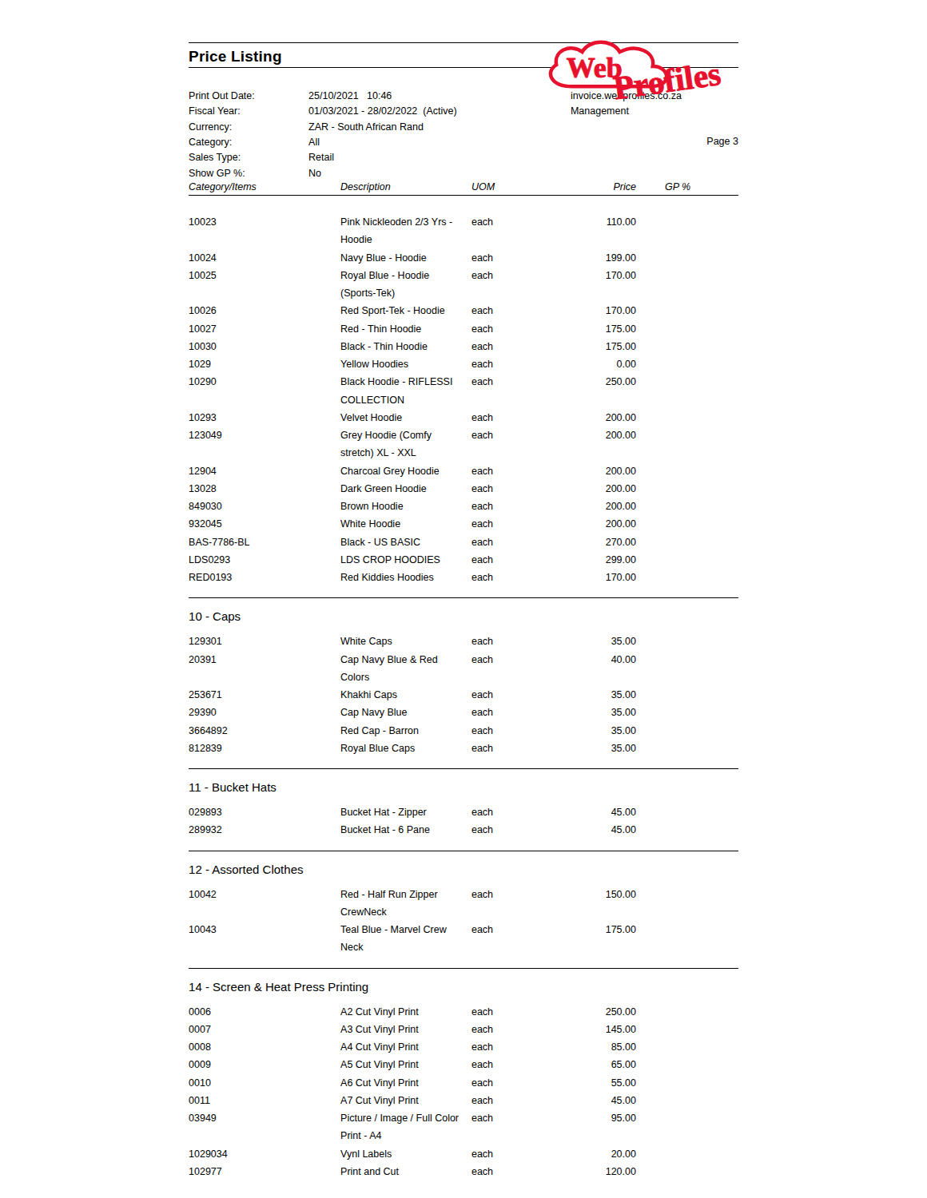Price Listing
Web Profiles
| Print Out Date: | 25/10/2021 10:46 |
| Fiscal Year: | 01/03/2021 - 28/02/2022 (Active) |
| Currency: | ZAR - South African Rand |
| Category: | All |
| Sales Type: | Retail |
| Show GP %: | No |
invoice.webprofiles.co.za
Management
Page 3
Category/Items
Description
UOM
Price
GP %
10023
Pink Nickleoden 2/3 Yrs - Hoodie
each
110.00
10024
Navy Blue - Hoodie
each
199.00
10025
Royal Blue - Hoodie (Sports-Tek)
each
170.00
10026
Red Sport-Tek - Hoodie
each
170.00
10027
Red - Thin Hoodie
each
175.00
10030
Black - Thin Hoodie
each
175.00
1029
Yellow Hoodies
each
0.00
10290
Black Hoodie - RIFLESSI COLLECTION
each
250.00
10293
Velvet Hoodie
each
200.00
123049
Grey Hoodie (Comfy stretch) XL - XXL
each
200.00
12904
Charcoal Grey Hoodie
each
200.00
13028
Dark Green Hoodie
each
200.00
849030
Brown Hoodie
each
200.00
932045
White Hoodie
each
200.00
BAS-7786-BL
Black - US BASIC
each
270.00
LDS0293
LDS CROP HOODIES
each
299.00
RED0193
Red Kiddies Hoodies
each
170.00
10 - Caps
129301
White Caps
each
35.00
20391
Cap Navy Blue & Red Colors
each
40.00
253671
Khakhi Caps
each
35.00
29390
Cap Navy Blue
each
35.00
3664892
Red Cap - Barron
each
35.00
812839
Royal Blue Caps
each
35.00
11 - Bucket Hats
029893
Bucket Hat - Zipper
each
45.00
289932
Bucket Hat - 6 Pane
each
45.00
12 - Assorted Clothes
10042
Red - Half Run Zipper CrewNeck
each
150.00
10043
Teal Blue - Marvel Crew Neck
each
175.00
14 - Screen & Heat Press Printing
0006
A2 Cut Vinyl Print
each
250.00
0007
A3 Cut Vinyl Print
each
145.00
0008
A4 Cut Vinyl Print
each
85.00
0009
A5 Cut Vinyl Print
each
65.00
0010
A6 Cut Vinyl Print
each
55.00
0011
A7 Cut Vinyl Print
each
45.00
03949
Picture / Image / Full Color Print - A4
each
95.00
1029034
Vynl Labels
each
20.00
102977
Print and Cut
each
120.00